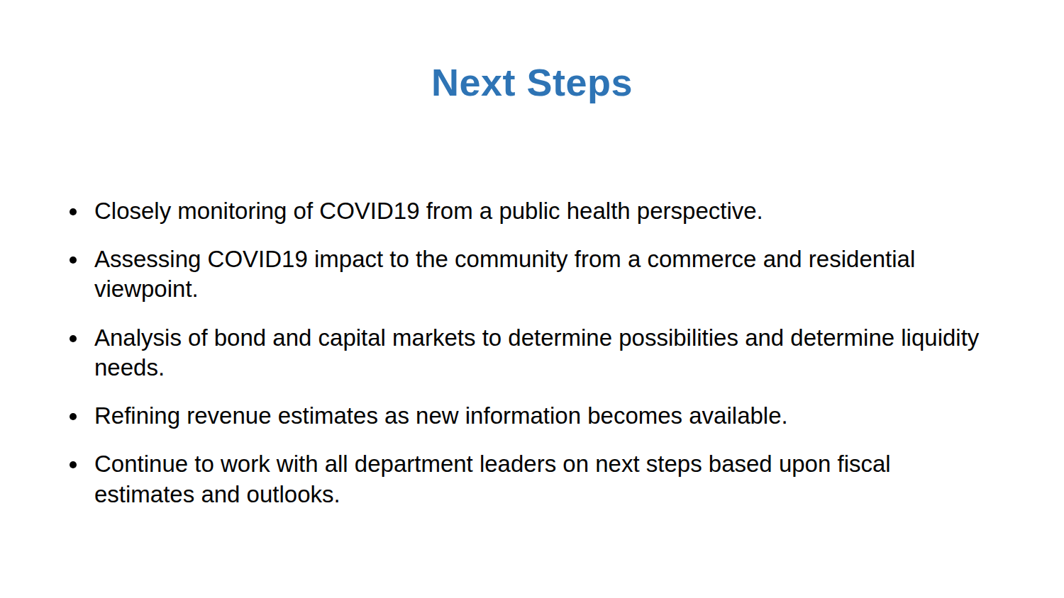Next Steps
Closely monitoring of COVID19 from a public health perspective.
Assessing COVID19 impact to the community from a commerce and residential viewpoint.
Analysis of bond and capital markets to determine possibilities and determine liquidity needs.
Refining revenue estimates as new information becomes available.
Continue to work with all department leaders on next steps based upon fiscal estimates and outlooks.